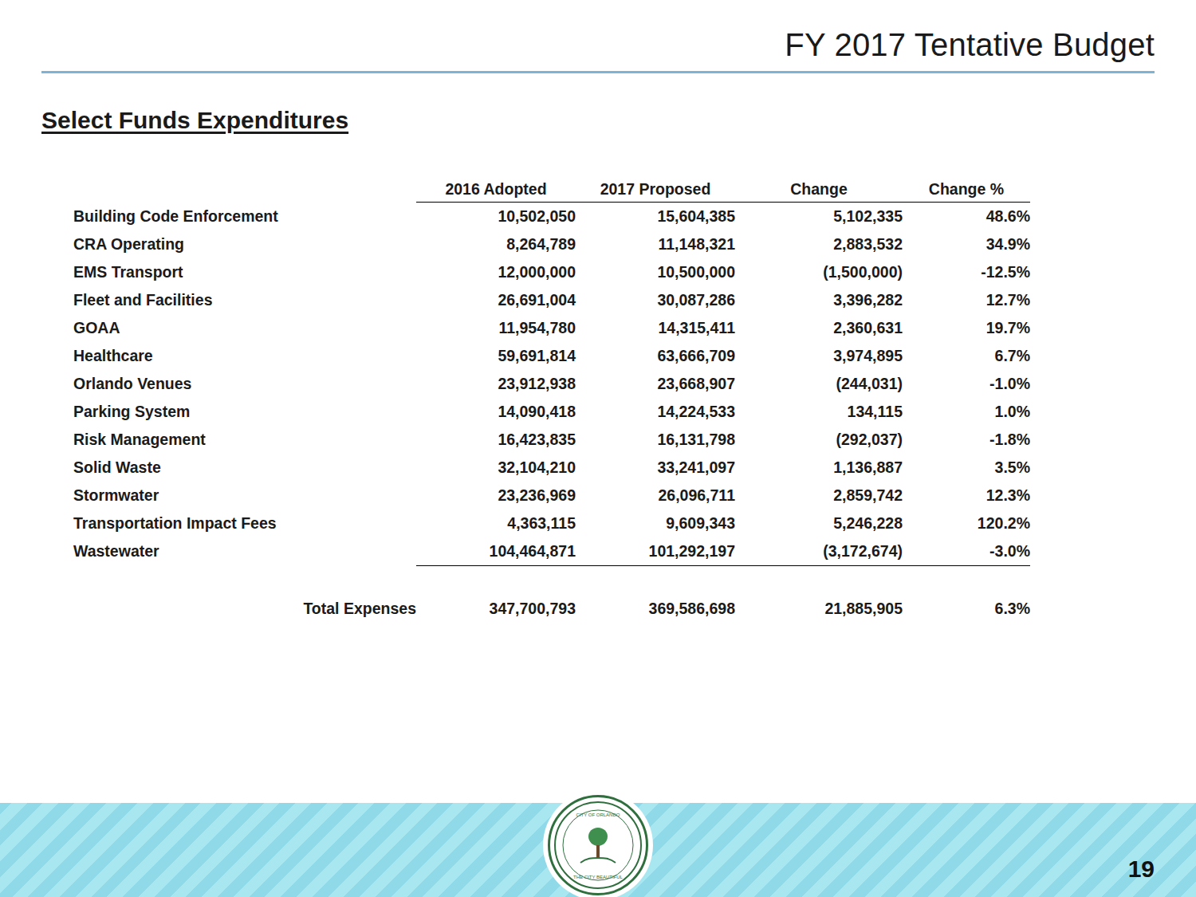FY 2017 Tentative Budget
Select Funds Expenditures
| | 2016 Adopted | 2017 Proposed | Change | Change % |
| --- | --- | --- | --- | --- |
| Building Code Enforcement | 10,502,050 | 15,604,385 | 5,102,335 | 48.6% |
| CRA Operating | 8,264,789 | 11,148,321 | 2,883,532 | 34.9% |
| EMS Transport | 12,000,000 | 10,500,000 | (1,500,000) | -12.5% |
| Fleet and Facilities | 26,691,004 | 30,087,286 | 3,396,282 | 12.7% |
| GOAA | 11,954,780 | 14,315,411 | 2,360,631 | 19.7% |
| Healthcare | 59,691,814 | 63,666,709 | 3,974,895 | 6.7% |
| Orlando Venues | 23,912,938 | 23,668,907 | (244,031) | -1.0% |
| Parking System | 14,090,418 | 14,224,533 | 134,115 | 1.0% |
| Risk Management | 16,423,835 | 16,131,798 | (292,037) | -1.8% |
| Solid Waste | 32,104,210 | 33,241,097 | 1,136,887 | 3.5% |
| Stormwater | 23,236,969 | 26,096,711 | 2,859,742 | 12.3% |
| Transportation Impact Fees | 4,363,115 | 9,609,343 | 5,246,228 | 120.2% |
| Wastewater | 104,464,871 | 101,292,197 | (3,172,674) | -3.0% |
| Total Expenses | 347,700,793 | 369,586,698 | 21,885,905 | 6.3% |
CITY OF ORLANDO THE CITY BEAUTIFUL
19